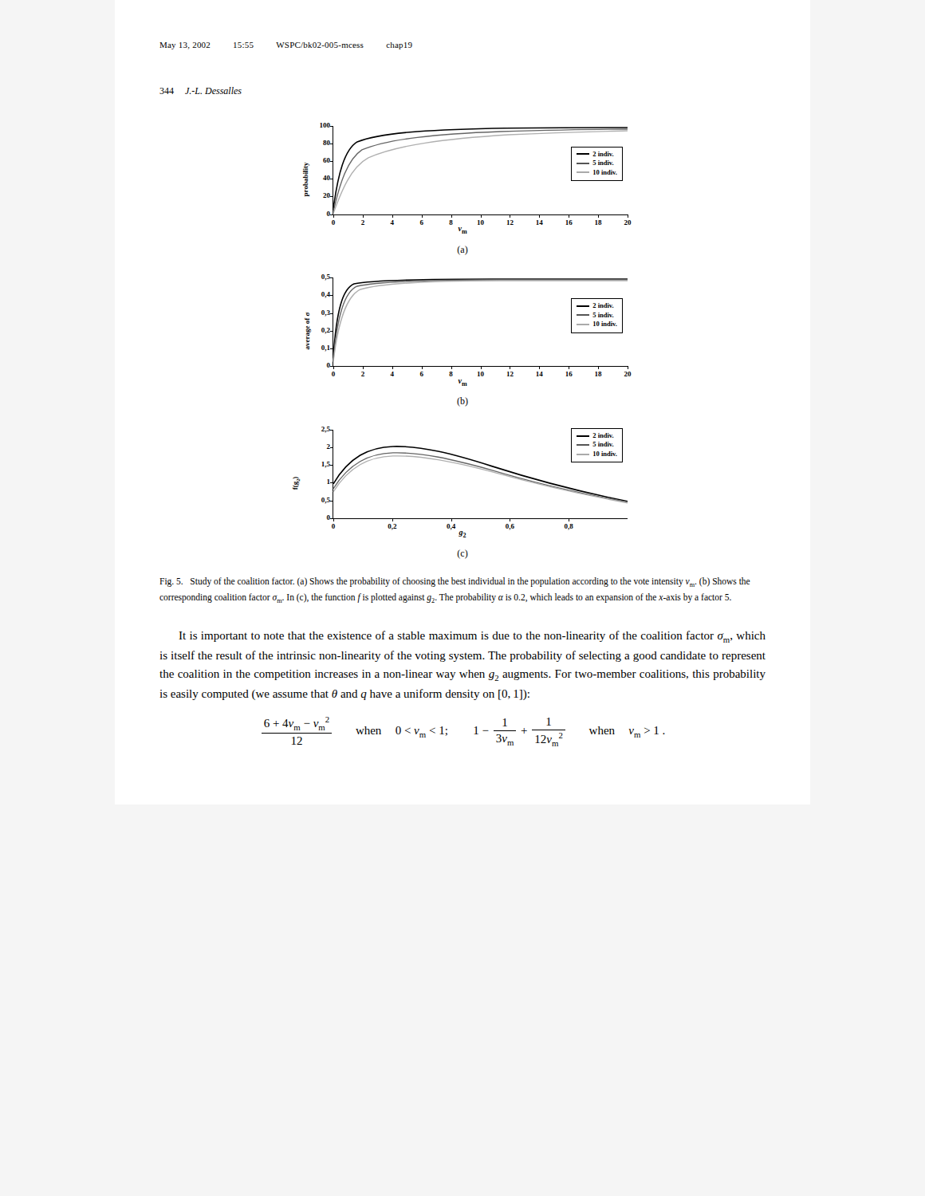May 13, 200215:55 WSPC/bk02-005-mcess chap19
344 J.-L. Dessalles
probability
100 80 60 40 20 0 0 2 4 6 8 10 12 14 16 18 20
2 indiv.
5 indiv.
10 indiv.
vm
(a)
average of σ
0,5 0,4 0,3 0,2 0,1 0 0 2 4 6 8 10 12 14 16 18 20
2 indiv.
5 indiv.
10 indiv.
vm
(b)
f(g2)
2,5 2 1,5 1 0,5 0 0 0,2 0,4 0,6 0,8
2 indiv.
5 indiv.
10 indiv.
g2
(c)
Fig. 5. Study of the coalition factor. (a) Shows the probability of choosing the best individual in the population according to the vote intensity νm. (b) Shows the corresponding coalition factor σm. In (c), the function f is plotted against g2. The probability α is 0.2, which leads to an expansion of the x-axis by a factor 5.
It is important to note that the existence of a stable maximum is due to the non-linearity of the coalition factor σm, which is itself the result of the intrinsic non-linearity of the voting system. The probability of selecting a good candidate to represent the coalition in the competition increases in a non-linear way when g2 augments. For two-member coalitions, this probability is easily computed (we assume that θ and q have a uniform density on [0, 1]):
6 + 4vm − vm2 12 when 0 < vm < 1; 1 − 13vm + 112vm2 when vm > 1 .